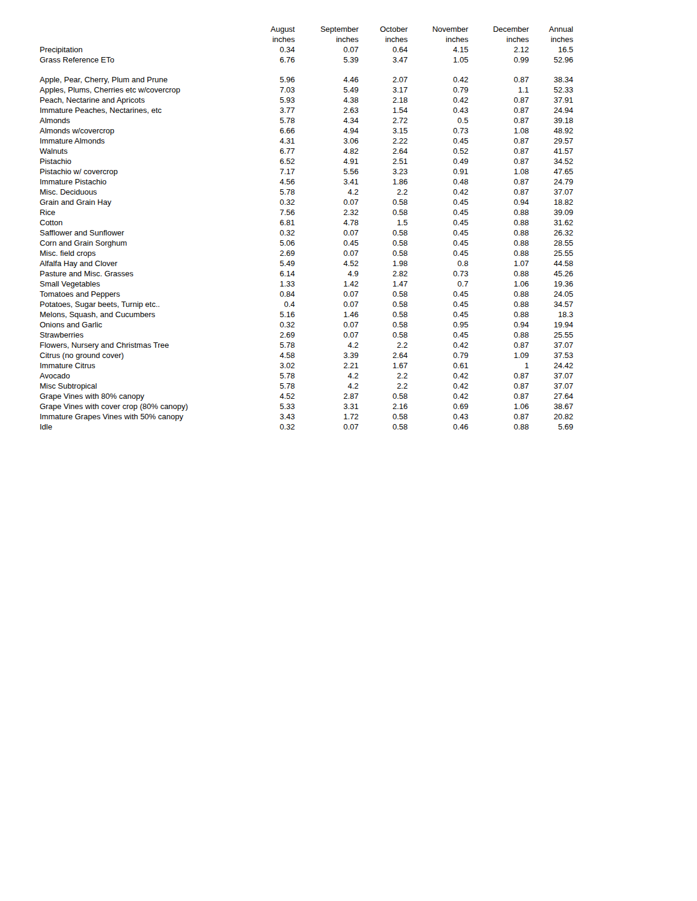| | August | September | October | November | December | Annual |
| --- | --- | --- | --- | --- | --- | --- |
| | inches | inches | inches | inches | inches | inches |
| Precipitation | 0.34 | 0.07 | 0.64 | 4.15 | 2.12 | 16.5 |
| Grass Reference ETo | 6.76 | 5.39 | 3.47 | 1.05 | 0.99 | 52.96 |
| Apple, Pear, Cherry, Plum and Prune | 5.96 | 4.46 | 2.07 | 0.42 | 0.87 | 38.34 |
| Apples, Plums, Cherries etc w/covercrop | 7.03 | 5.49 | 3.17 | 0.79 | 1.1 | 52.33 |
| Peach, Nectarine and Apricots | 5.93 | 4.38 | 2.18 | 0.42 | 0.87 | 37.91 |
| Immature Peaches, Nectarines, etc | 3.77 | 2.63 | 1.54 | 0.43 | 0.87 | 24.94 |
| Almonds | 5.78 | 4.34 | 2.72 | 0.5 | 0.87 | 39.18 |
| Almonds w/covercrop | 6.66 | 4.94 | 3.15 | 0.73 | 1.08 | 48.92 |
| Immature Almonds | 4.31 | 3.06 | 2.22 | 0.45 | 0.87 | 29.57 |
| Walnuts | 6.77 | 4.82 | 2.64 | 0.52 | 0.87 | 41.57 |
| Pistachio | 6.52 | 4.91 | 2.51 | 0.49 | 0.87 | 34.52 |
| Pistachio w/ covercrop | 7.17 | 5.56 | 3.23 | 0.91 | 1.08 | 47.65 |
| Immature Pistachio | 4.56 | 3.41 | 1.86 | 0.48 | 0.87 | 24.79 |
| Misc. Deciduous | 5.78 | 4.2 | 2.2 | 0.42 | 0.87 | 37.07 |
| Grain and Grain Hay | 0.32 | 0.07 | 0.58 | 0.45 | 0.94 | 18.82 |
| Rice | 7.56 | 2.32 | 0.58 | 0.45 | 0.88 | 39.09 |
| Cotton | 6.81 | 4.78 | 1.5 | 0.45 | 0.88 | 31.62 |
| Safflower and Sunflower | 0.32 | 0.07 | 0.58 | 0.45 | 0.88 | 26.32 |
| Corn and Grain Sorghum | 5.06 | 0.45 | 0.58 | 0.45 | 0.88 | 28.55 |
| Misc. field crops | 2.69 | 0.07 | 0.58 | 0.45 | 0.88 | 25.55 |
| Alfalfa Hay and Clover | 5.49 | 4.52 | 1.98 | 0.8 | 1.07 | 44.58 |
| Pasture and Misc. Grasses | 6.14 | 4.9 | 2.82 | 0.73 | 0.88 | 45.26 |
| Small Vegetables | 1.33 | 1.42 | 1.47 | 0.7 | 1.06 | 19.36 |
| Tomatoes and Peppers | 0.84 | 0.07 | 0.58 | 0.45 | 0.88 | 24.05 |
| Potatoes, Sugar beets, Turnip etc.. | 0.4 | 0.07 | 0.58 | 0.45 | 0.88 | 34.57 |
| Melons, Squash, and Cucumbers | 5.16 | 1.46 | 0.58 | 0.45 | 0.88 | 18.3 |
| Onions and Garlic | 0.32 | 0.07 | 0.58 | 0.95 | 0.94 | 19.94 |
| Strawberries | 2.69 | 0.07 | 0.58 | 0.45 | 0.88 | 25.55 |
| Flowers, Nursery and Christmas Tree | 5.78 | 4.2 | 2.2 | 0.42 | 0.87 | 37.07 |
| Citrus (no ground cover) | 4.58 | 3.39 | 2.64 | 0.79 | 1.09 | 37.53 |
| Immature Citrus | 3.02 | 2.21 | 1.67 | 0.61 | 1 | 24.42 |
| Avocado | 5.78 | 4.2 | 2.2 | 0.42 | 0.87 | 37.07 |
| Misc Subtropical | 5.78 | 4.2 | 2.2 | 0.42 | 0.87 | 37.07 |
| Grape Vines with 80% canopy | 4.52 | 2.87 | 0.58 | 0.42 | 0.87 | 27.64 |
| Grape Vines with cover crop (80% canopy) | 5.33 | 3.31 | 2.16 | 0.69 | 1.06 | 38.67 |
| Immature Grapes Vines with 50% canopy | 3.43 | 1.72 | 0.58 | 0.43 | 0.87 | 20.82 |
| Idle | 0.32 | 0.07 | 0.58 | 0.46 | 0.88 | 5.69 |